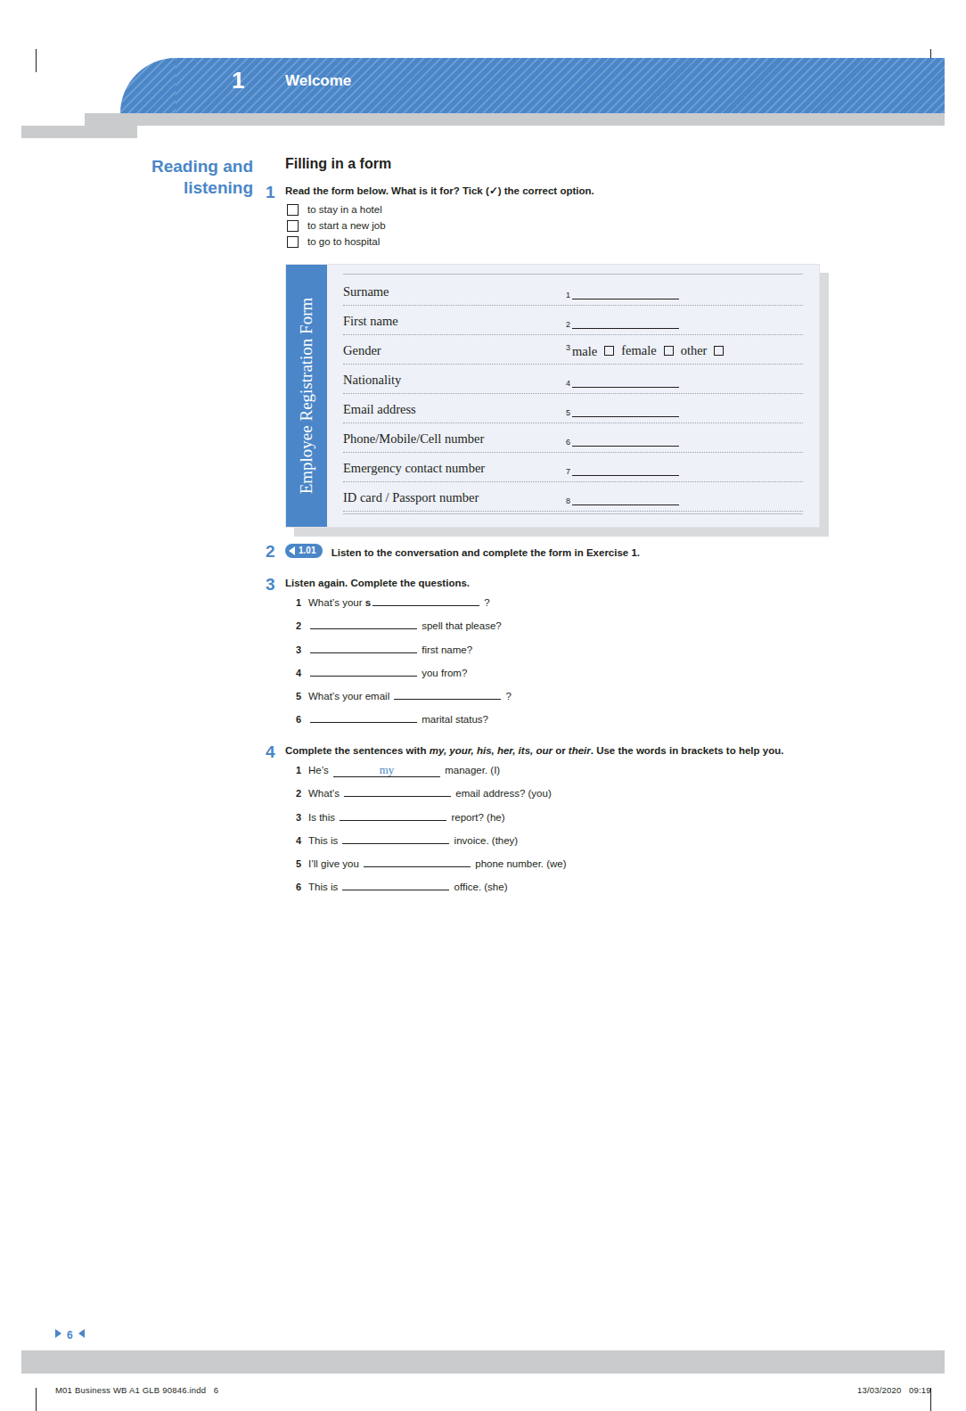1
Welcome
Reading and
listening
Filling in a form
1
Read the form below. What is it for? Tick (✓) the correct option.
to stay in a hotel
to start a new job
to go to hospital
Employee Registration Form
Surname
1
First name
2
Gender
3male female other
Nationality
4
Email address
5
Phone/Mobile/Cell number
6
Emergency contact number
7
ID card / Passport number
8
2
1.01 Listen to the conversation and complete the form in Exercise 1.
3
Listen again. Complete the questions.
What’s your s ?
spell that please?
first name?
you from?
What’s your email ?
marital status?
4
Complete the sentences with my, your, his, her, its, our or their. Use the words in brackets to help you.
He’s my manager. (I)
What’s email address? (you)
Is this report? (he)
This is invoice. (they)
I’ll give you phone number. (we)
This is office. (she)
6
M01 Business WB A1 GLB 90846.indd 6 13/03/2020 09:19